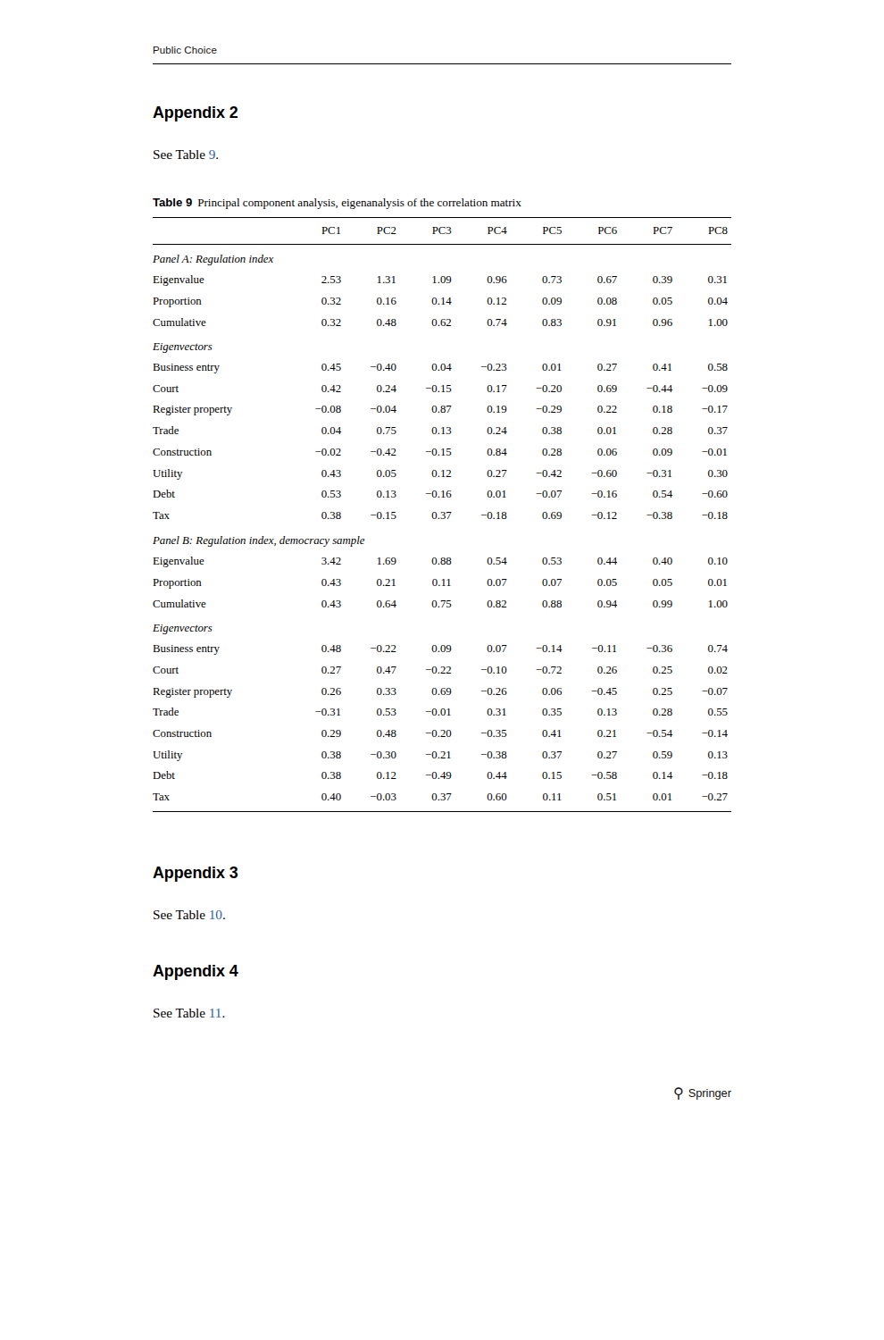Public Choice
Appendix 2
See Table 9.
Table 9 Principal component analysis, eigenanalysis of the correlation matrix
| | PC1 | PC2 | PC3 | PC4 | PC5 | PC6 | PC7 | PC8 |
| --- | --- | --- | --- | --- | --- | --- | --- | --- |
| Panel A: Regulation index |
| Eigenvalue | 2.53 | 1.31 | 1.09 | 0.96 | 0.73 | 0.67 | 0.39 | 0.31 |
| Proportion | 0.32 | 0.16 | 0.14 | 0.12 | 0.09 | 0.08 | 0.05 | 0.04 |
| Cumulative | 0.32 | 0.48 | 0.62 | 0.74 | 0.83 | 0.91 | 0.96 | 1.00 |
| Eigenvectors |
| Business entry | 0.45 | −0.40 | 0.04 | −0.23 | 0.01 | 0.27 | 0.41 | 0.58 |
| Court | 0.42 | 0.24 | −0.15 | 0.17 | −0.20 | 0.69 | −0.44 | −0.09 |
| Register property | −0.08 | −0.04 | 0.87 | 0.19 | −0.29 | 0.22 | 0.18 | −0.17 |
| Trade | 0.04 | 0.75 | 0.13 | 0.24 | 0.38 | 0.01 | 0.28 | 0.37 |
| Construction | −0.02 | −0.42 | −0.15 | 0.84 | 0.28 | 0.06 | 0.09 | −0.01 |
| Utility | 0.43 | 0.05 | 0.12 | 0.27 | −0.42 | −0.60 | −0.31 | 0.30 |
| Debt | 0.53 | 0.13 | −0.16 | 0.01 | −0.07 | −0.16 | 0.54 | −0.60 |
| Tax | 0.38 | −0.15 | 0.37 | −0.18 | 0.69 | −0.12 | −0.38 | −0.18 |
| Panel B: Regulation index, democracy sample |
| Eigenvalue | 3.42 | 1.69 | 0.88 | 0.54 | 0.53 | 0.44 | 0.40 | 0.10 |
| Proportion | 0.43 | 0.21 | 0.11 | 0.07 | 0.07 | 0.05 | 0.05 | 0.01 |
| Cumulative | 0.43 | 0.64 | 0.75 | 0.82 | 0.88 | 0.94 | 0.99 | 1.00 |
| Eigenvectors |
| Business entry | 0.48 | −0.22 | 0.09 | 0.07 | −0.14 | −0.11 | −0.36 | 0.74 |
| Court | 0.27 | 0.47 | −0.22 | −0.10 | −0.72 | 0.26 | 0.25 | 0.02 |
| Register property | 0.26 | 0.33 | 0.69 | −0.26 | 0.06 | −0.45 | 0.25 | −0.07 |
| Trade | −0.31 | 0.53 | −0.01 | 0.31 | 0.35 | 0.13 | 0.28 | 0.55 |
| Construction | 0.29 | 0.48 | −0.20 | −0.35 | 0.41 | 0.21 | −0.54 | −0.14 |
| Utility | 0.38 | −0.30 | −0.21 | −0.38 | 0.37 | 0.27 | 0.59 | 0.13 |
| Debt | 0.38 | 0.12 | −0.49 | 0.44 | 0.15 | −0.58 | 0.14 | −0.18 |
| Tax | 0.40 | −0.03 | 0.37 | 0.60 | 0.11 | 0.51 | 0.01 | −0.27 |
Appendix 3
See Table 10.
Appendix 4
See Table 11.
⚲Springer